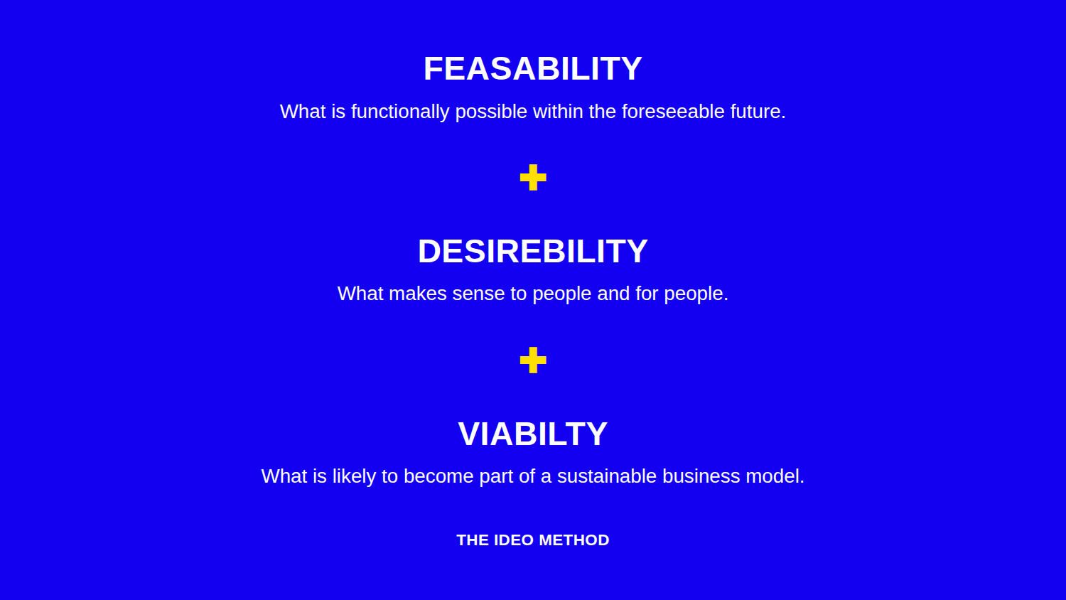FEASABILITY
What is functionally possible within the foreseeable future.
✚
DESIREBILITY
What makes sense to people and for people.
✚
VIABILTY
What is likely to become part of a sustainable business model.
THE IDEO METHOD